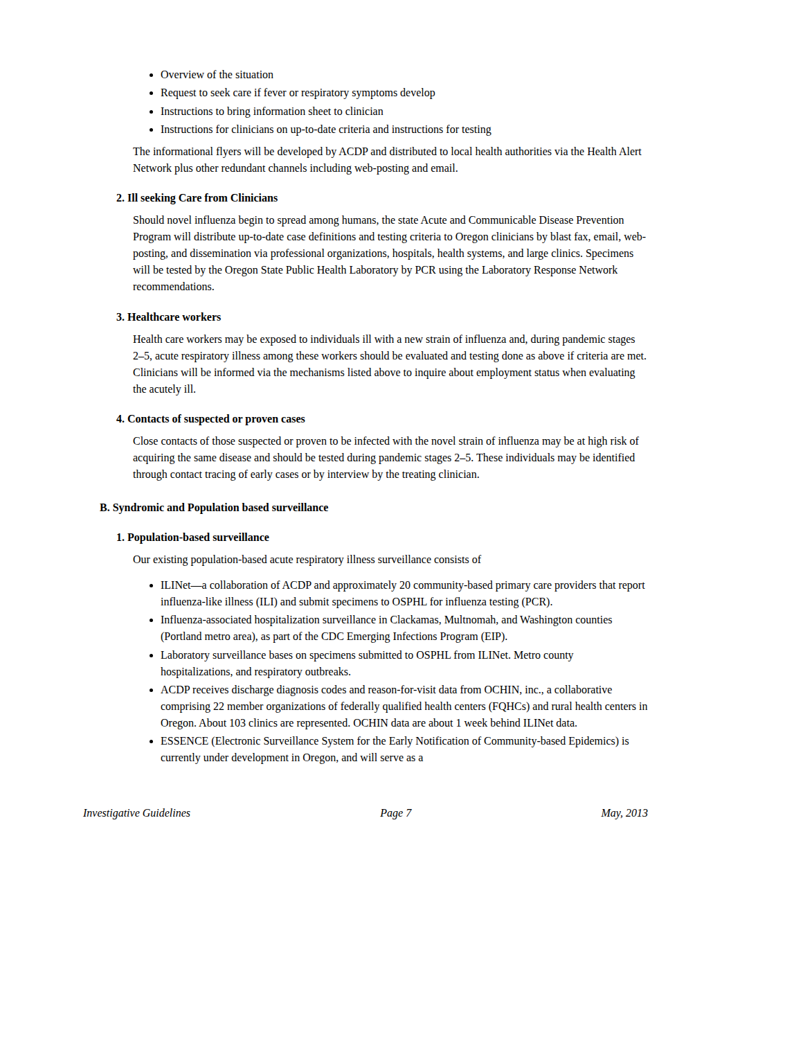Overview of the situation
Request to seek care if fever or respiratory symptoms develop
Instructions to bring information sheet to clinician
Instructions for clinicians on up-to-date criteria and instructions for testing
The informational flyers will be developed by ACDP and distributed to local health authorities via the Health Alert Network plus other redundant channels including web-posting and email.
2. Ill seeking Care from Clinicians
Should novel influenza begin to spread among humans, the state Acute and Communicable Disease Prevention Program will distribute up-to-date case definitions and testing criteria to Oregon clinicians by blast fax, email, web-posting, and dissemination via professional organizations, hospitals, health systems, and large clinics. Specimens will be tested by the Oregon State Public Health Laboratory by PCR using the Laboratory Response Network recommendations.
3. Healthcare workers
Health care workers may be exposed to individuals ill with a new strain of influenza and, during pandemic stages 2–5, acute respiratory illness among these workers should be evaluated and testing done as above if criteria are met. Clinicians will be informed via the mechanisms listed above to inquire about employment status when evaluating the acutely ill.
4. Contacts of suspected or proven cases
Close contacts of those suspected or proven to be infected with the novel strain of influenza may be at high risk of acquiring the same disease and should be tested during pandemic stages 2–5. These individuals may be identified through contact tracing of early cases or by interview by the treating clinician.
B. Syndromic and Population based surveillance
1. Population-based surveillance
Our existing population-based acute respiratory illness surveillance consists of
ILINet—a collaboration of ACDP and approximately 20 community-based primary care providers that report influenza-like illness (ILI) and submit specimens to OSPHL for influenza testing (PCR).
Influenza-associated hospitalization surveillance in Clackamas, Multnomah, and Washington counties (Portland metro area), as part of the CDC Emerging Infections Program (EIP).
Laboratory surveillance bases on specimens submitted to OSPHL from ILINet. Metro county hospitalizations, and respiratory outbreaks.
ACDP receives discharge diagnosis codes and reason-for-visit data from OCHIN, inc., a collaborative comprising 22 member organizations of federally qualified health centers (FQHCs) and rural health centers in Oregon. About 103 clinics are represented. OCHIN data are about 1 week behind ILINet data.
ESSENCE (Electronic Surveillance System for the Early Notification of Community-based Epidemics) is currently under development in Oregon, and will serve as a
Investigative Guidelines Page 7 May, 2013